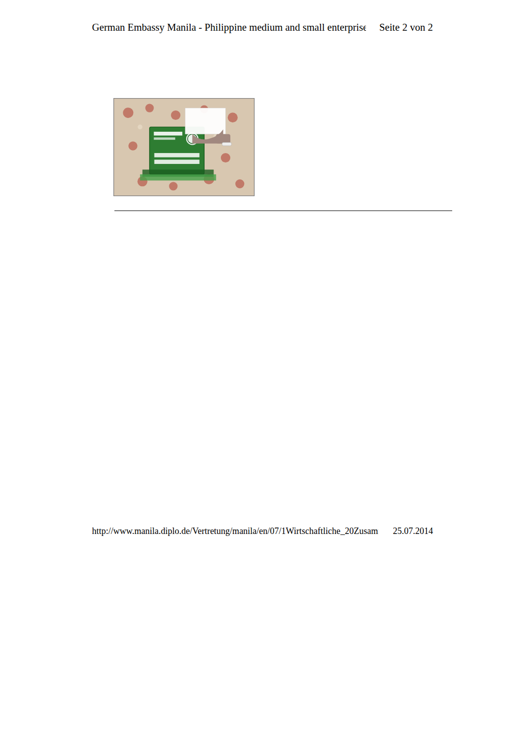German Embassy Manila - Philippine medium and small enterprises benefit from G...
Seite 2 von 2
http://www.manila.diplo.de/Vertretung/manila/en/07/1Wirtschaftliche_20Zusammena...
25.07.2014